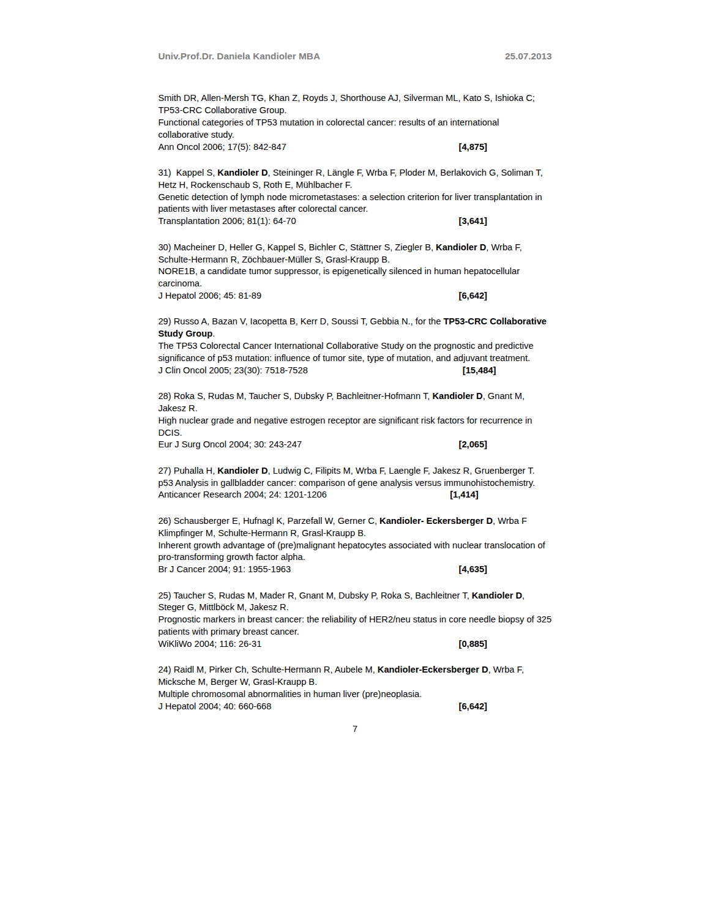Univ.Prof.Dr. Daniela Kandioler MBA 25.07.2013
Smith DR, Allen-Mersh TG, Khan Z, Royds J, Shorthouse AJ, Silverman ML, Kato S, Ishioka C; TP53-CRC Collaborative Group.
Functional categories of TP53 mutation in colorectal cancer: results of an international collaborative study.
Ann Oncol 2006; 17(5): 842-847 [4,875]
31) Kappel S, Kandioler D, Steininger R, Längle F, Wrba F, Ploder M, Berlakovich G, Soliman T, Hetz H, Rockenschaub S, Roth E, Mühlbacher F.
Genetic detection of lymph node micrometastases: a selection criterion for liver transplantation in patients with liver metastases after colorectal cancer.
Transplantation 2006; 81(1): 64-70 [3,641]
30) Macheiner D, Heller G, Kappel S, Bichler C, Stättner S, Ziegler B, Kandioler D, Wrba F, Schulte-Hermann R, Zöchbauer-Müller S, Grasl-Kraupp B.
NORE1B, a candidate tumor suppressor, is epigenetically silenced in human hepatocellular carcinoma.
J Hepatol 2006; 45: 81-89 [6,642]
29) Russo A, Bazan V, Iacopetta B, Kerr D, Soussi T, Gebbia N., for the TP53-CRC Collaborative Study Group.
The TP53 Colorectal Cancer International Collaborative Study on the prognostic and predictive significance of p53 mutation: influence of tumor site, type of mutation, and adjuvant treatment.
J Clin Oncol 2005; 23(30): 7518-7528 [15,484]
28) Roka S, Rudas M, Taucher S, Dubsky P, Bachleitner-Hofmann T, Kandioler D, Gnant M, Jakesz R.
High nuclear grade and negative estrogen receptor are significant risk factors for recurrence in DCIS.
Eur J Surg Oncol 2004; 30: 243-247 [2,065]
27) Puhalla H, Kandioler D, Ludwig C, Filipits M, Wrba F, Laengle F, Jakesz R, Gruenberger T.
p53 Analysis in gallbladder cancer: comparison of gene analysis versus immunohistochemistry.
Anticancer Research 2004; 24: 1201-1206 [1,414]
26) Schausberger E, Hufnagl K, Parzefall W, Gerner C, Kandioler- Eckersberger D, Wrba F Klimpfinger M, Schulte-Hermann R, Grasl-Kraupp B.
Inherent growth advantage of (pre)malignant hepatocytes associated with nuclear translocation of pro-transforming growth factor alpha.
Br J Cancer 2004; 91: 1955-1963 [4,635]
25) Taucher S, Rudas M, Mader R, Gnant M, Dubsky P, Roka S, Bachleitner T, Kandioler D, Steger G, Mittlböck M, Jakesz R.
Prognostic markers in breast cancer: the reliability of HER2/neu status in core needle biopsy of 325 patients with primary breast cancer.
WiKliWo 2004; 116: 26-31 [0,885]
24) Raidl M, Pirker Ch, Schulte-Hermann R, Aubele M, Kandioler-Eckersberger D, Wrba F, Micksche M, Berger W, Grasl-Kraupp B.
Multiple chromosomal abnormalities in human liver (pre)neoplasia.
J Hepatol 2004; 40: 660-668 [6,642]
7